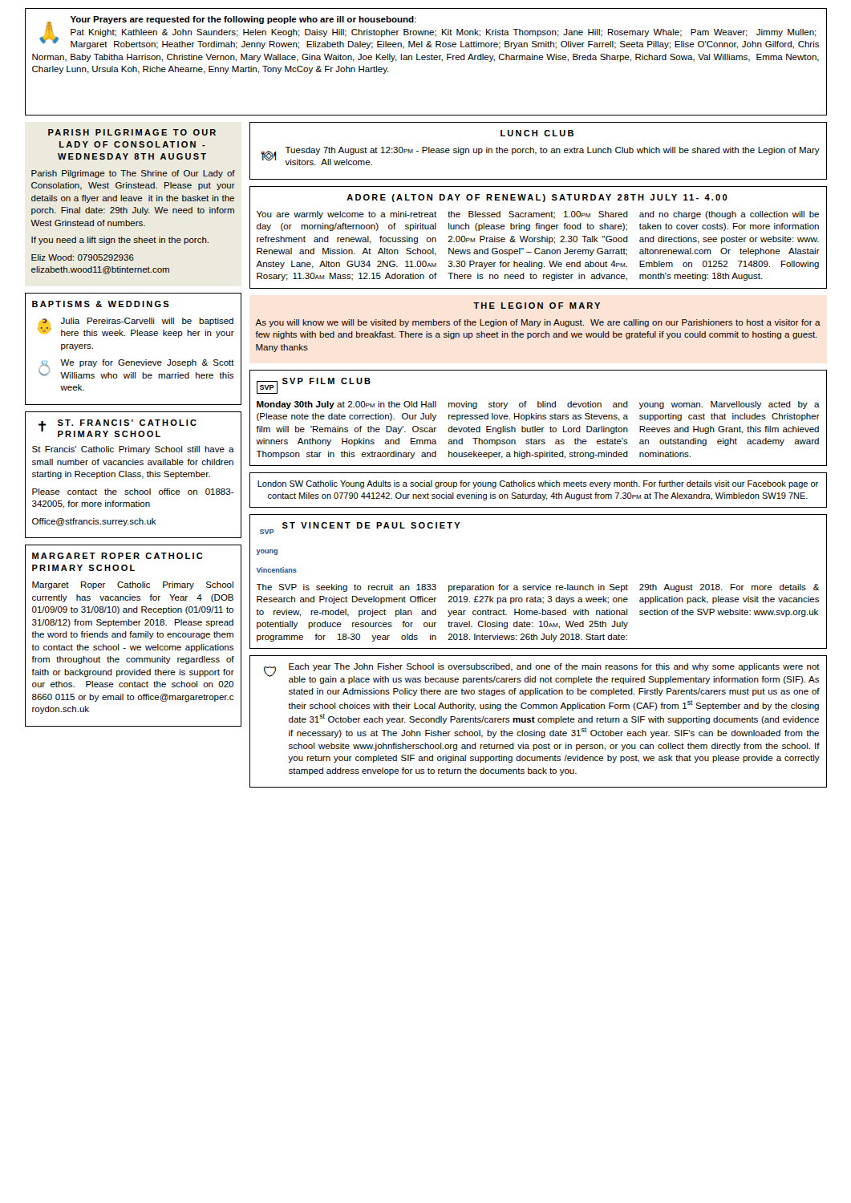🙏
Your Prayers are requested for the following people who are ill or housebound:
Pat Knight; Kathleen & John Saunders; Helen Keogh; Daisy Hill; Christopher Browne; Kit Monk; Krista Thompson; Jane Hill; Rosemary Whale; Pam Weaver; Jimmy Mullen; Margaret Robertson; Heather Tordimah; Jenny Rowen; Elizabeth Daley; Eileen, Mel & Rose Lattimore; Bryan Smith; Oliver Farrell; Seeta Pillay; Elise O'Connor, John Gilford, Chris Norman, Baby Tabitha Harrison, Christine Vernon, Mary Wallace, Gina Waiton, Joe Kelly, Ian Lester, Fred Ardley, Charmaine Wise, Breda Sharpe, Richard Sowa, Val Williams, Emma Newton, Charley Lunn, Ursula Koh, Riche Ahearne, Enny Martin, Tony McCoy & Fr John Hartley.
Parish Pilgrimage to Our Lady of Consolation - Wednesday 8th August
Parish Pilgrimage to The Shrine of Our Lady of Consolation, West Grinstead. Please put your details on a flyer and leave it in the basket in the porch. Final date: 29th July. We need to inform West Grinstead of numbers.
If you need a lift sign the sheet in the porch.
Eliz Wood: 07905292936
elizabeth.wood11@btinternet.com
Baptisms & Weddings
👶
Julia Pereiras-Carvelli will be baptised here this week. Please keep her in your prayers.
💍
We pray for Genevieve Joseph & Scott Williams who will be married here this week.
✝
St. Francis' Catholic Primary School
St Francis' Catholic Primary School still have a small number of vacancies available for children starting in Reception Class, this September.
Please contact the school office on 01883-342005, for more information
Office@stfrancis.surrey.sch.uk
Margaret Roper Catholic Primary School
Margaret Roper Catholic Primary School currently has vacancies for Year 4 (DOB 01/09/09 to 31/08/10) and Reception (01/09/11 to 31/08/12) from September 2018. Please spread the word to friends and family to encourage them to contact the school - we welcome applications from throughout the community regardless of faith or background provided there is support for our ethos. Please contact the school on 020 8660 0115 or by email to office@margaretroper.croydon.sch.uk
Lunch Club
🍽
Tuesday 7th August at 12:30pm - Please sign up in the porch, to an extra Lunch Club which will be shared with the Legion of Mary visitors. All welcome.
Adore (Alton Day of Renewal) Saturday 28th July 11- 4.00
You are warmly welcome to a mini-retreat day (or morning/afternoon) of spiritual refreshment and renewal, focussing on Renewal and Mission. At Alton School, Anstey Lane, Alton GU34 2NG. 11.00am Rosary; 11.30am Mass; 12.15 Adoration of the Blessed Sacrament; 1.00pm Shared lunch (please bring finger food to share); 2.00pm Praise & Worship; 2.30 Talk "Good News and Gospel" – Canon Jeremy Garratt; 3.30 Prayer for healing. We end about 4pm. There is no need to register in advance, and no charge (though a collection will be taken to cover costs). For more information and directions, see poster or website: www.altonrenewal.com Or telephone Alastair Emblem on 01252 714809. Following month's meeting: 18th August.
The Legion of Mary
As you will know we will be visited by members of the Legion of Mary in August. We are calling on our Parishioners to host a visitor for a few nights with bed and breakfast. There is a sign up sheet in the porch and we would be grateful if you could commit to hosting a guest. Many thanks
SVP
SVP Film Club
Monday 30th July at 2.00pm in the Old Hall (Please note the date correction). Our July film will be 'Remains of the Day'. Oscar winners Anthony Hopkins and Emma Thompson star in this extraordinary and moving story of blind devotion and repressed love. Hopkins stars as Stevens, a devoted English butler to Lord Darlington and Thompson stars as the estate's housekeeper, a high-spirited, strong-minded young woman. Marvellously acted by a supporting cast that includes Christopher Reeves and Hugh Grant, this film achieved an outstanding eight academy award nominations.
London SW Catholic Young Adults is a social group for young Catholics which meets every month. For further details visit our Facebook page or contact Miles on 07790 441242. Our next social evening is on Saturday, 4th August from 7.30pm at The Alexandra, Wimbledon SW19 7NE.
SVP
young
Vincentians
St Vincent de Paul Society
The SVP is seeking to recruit an 1833 Research and Project Development Officer to review, re-model, project plan and potentially produce resources for our programme for 18-30 year olds in preparation for a service re-launch in Sept 2019. £27k pa pro rata; 3 days a week; one year contract. Home-based with national travel. Closing date: 10am, Wed 25th July 2018. Interviews: 26th July 2018. Start date: 29th August 2018. For more details & application pack, please visit the vacancies section of the SVP website: www.svp.org.uk
🛡
Each year The John Fisher School is oversubscribed, and one of the main reasons for this and why some applicants were not able to gain a place with us was because parents/carers did not complete the required Supplementary information form (SIF). As stated in our Admissions Policy there are two stages of application to be completed. Firstly Parents/carers must put us as one of their school choices with their Local Authority, using the Common Application Form (CAF) from 1st September and by the closing date 31st October each year. Secondly Parents/carers must complete and return a SIF with supporting documents (and evidence if necessary) to us at The John Fisher school, by the closing date 31st October each year. SIF's can be downloaded from the school website www.johnfisherschool.org and returned via post or in person, or you can collect them directly from the school. If you return your completed SIF and original supporting documents /evidence by post, we ask that you please provide a correctly stamped address envelope for us to return the documents back to you.